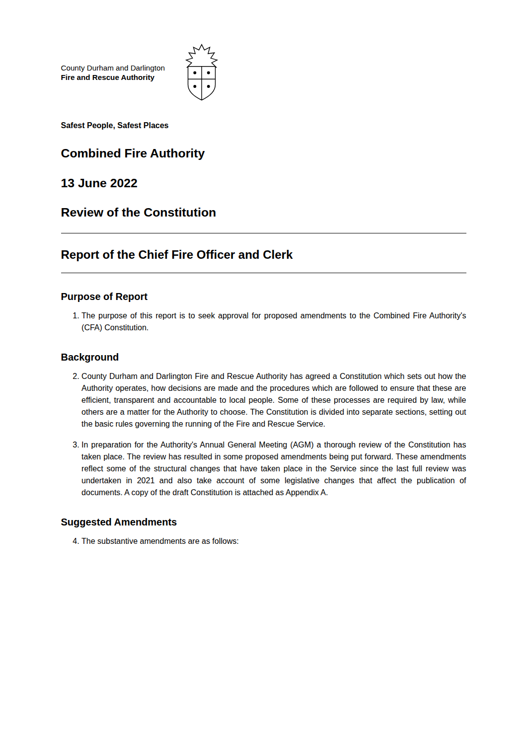County Durham and Darlington
Fire and Rescue Authority
Safest People, Safest Places
Combined Fire Authority 13 June 2022 Review of the Constitution
Report of the Chief Fire Officer and Clerk
Purpose of Report
The purpose of this report is to seek approval for proposed amendments to the Combined Fire Authority's (CFA) Constitution.
Background
County Durham and Darlington Fire and Rescue Authority has agreed a Constitution which sets out how the Authority operates, how decisions are made and the procedures which are followed to ensure that these are efficient, transparent and accountable to local people. Some of these processes are required by law, while others are a matter for the Authority to choose. The Constitution is divided into separate sections, setting out the basic rules governing the running of the Fire and Rescue Service.
In preparation for the Authority's Annual General Meeting (AGM) a thorough review of the Constitution has taken place. The review has resulted in some proposed amendments being put forward. These amendments reflect some of the structural changes that have taken place in the Service since the last full review was undertaken in 2021 and also take account of some legislative changes that affect the publication of documents. A copy of the draft Constitution is attached as Appendix A.
Suggested Amendments
The substantive amendments are as follows: